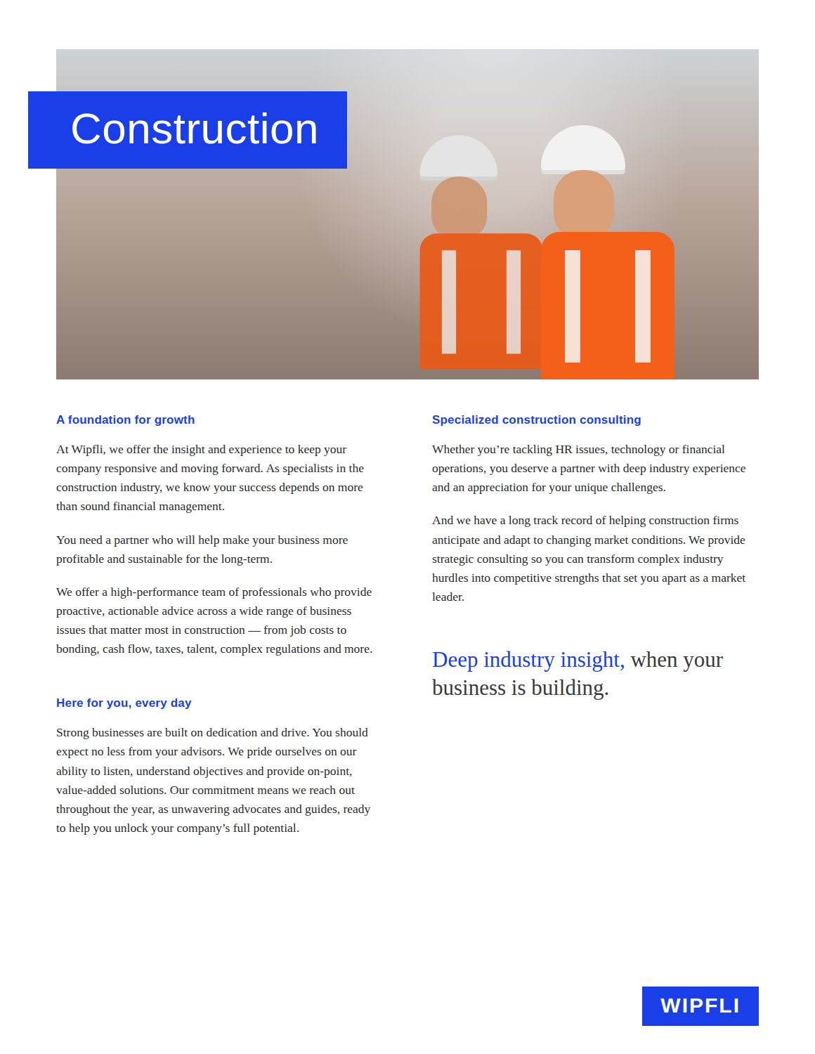Construction
A foundation for growth
At Wipfli, we offer the insight and experience to keep your company responsive and moving forward. As specialists in the construction industry, we know your success depends on more than sound financial management.
You need a partner who will help make your business more profitable and sustainable for the long-term.
We offer a high-performance team of professionals who provide proactive, actionable advice across a wide range of business issues that matter most in construction — from job costs to bonding, cash flow, taxes, talent, complex regulations and more.
Here for you, every day
Strong businesses are built on dedication and drive. You should expect no less from your advisors. We pride ourselves on our ability to listen, understand objectives and provide on-point, value-added solutions. Our commitment means we reach out throughout the year, as unwavering advocates and guides, ready to help you unlock your company’s full potential.
Specialized construction consulting
Whether you’re tackling HR issues, technology or financial operations, you deserve a partner with deep industry experience and an appreciation for your unique challenges.
And we have a long track record of helping construction firms anticipate and adapt to changing market conditions. We provide strategic consulting so you can transform complex industry hurdles into competitive strengths that set you apart as a market leader.
Deep industry insight, when your business is building.
WIPFLI